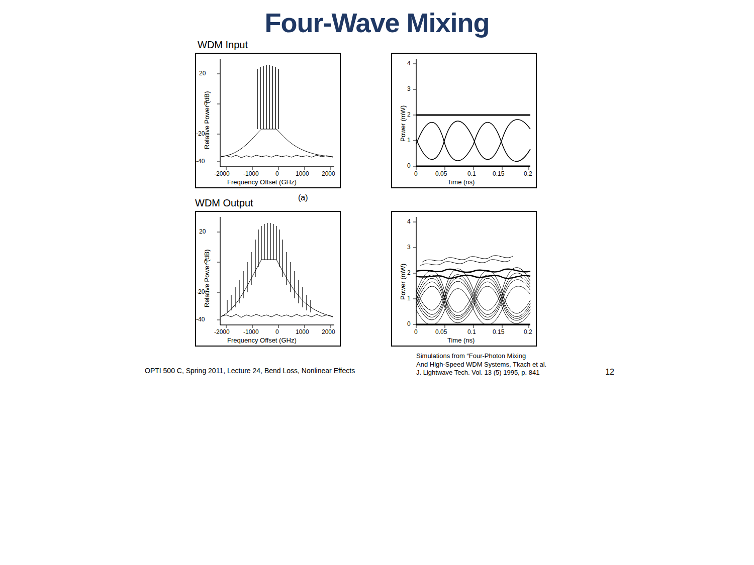Four-Wave Mixing
WDM Input
Relative Power (dB)
20
0
-20
-40
-2000
-1000
0
1000
2000
Frequency Offset (GHz)
Eye Diagram - Input
Power (mW)
4
3
2
1
0
0
0.05
0.1
0.15
0.2
Time (ns)
(a)
WDM Output
Relative Power (dB)
20
0
-20
-40
-2000
-1000
0
1000
2000
Frequency Offset (GHz)
Eye Diagram - Output
Power (mW)
4
3
2
1
0
0
0.05
0.1
0.15
0.2
Time (ns)
OPTI 500 C, Spring 2011, Lecture 24, Bend Loss, Nonlinear Effects
Simulations from “Four-Photon Mixing
And High-Speed WDM Systems, Tkach et al.
J. Lightwave Tech. Vol. 13 (5) 1995, p. 841
12